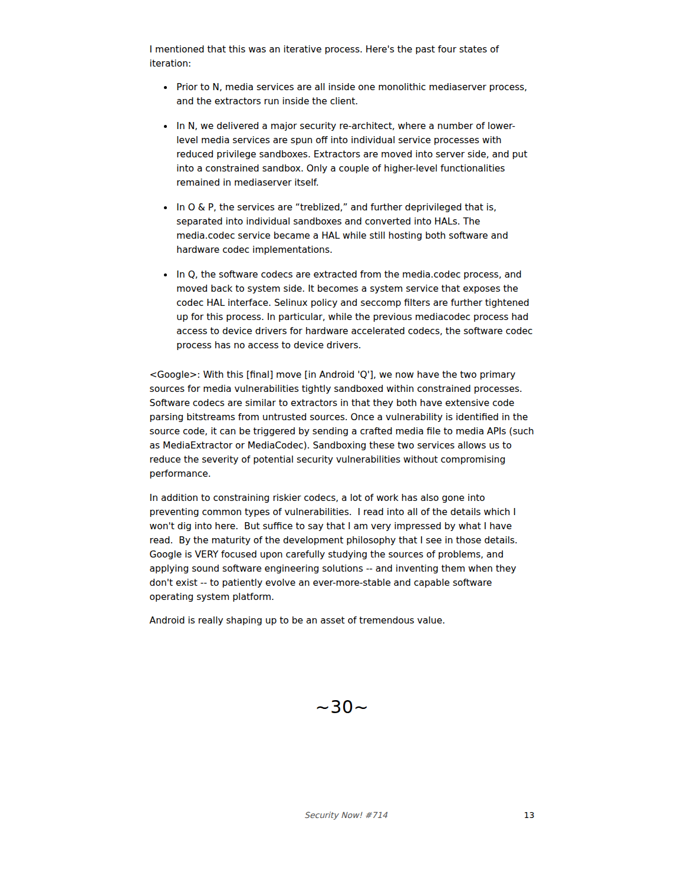I mentioned that this was an iterative process. Here's the past four states of iteration:
Prior to N, media services are all inside one monolithic mediaserver process, and the extractors run inside the client.
In N, we delivered a major security re-architect, where a number of lower-level media services are spun off into individual service processes with reduced privilege sandboxes. Extractors are moved into server side, and put into a constrained sandbox. Only a couple of higher-level functionalities remained in mediaserver itself.
In O & P, the services are “treblized,” and further deprivileged that is, separated into individual sandboxes and converted into HALs. The media.codec service became a HAL while still hosting both software and hardware codec implementations.
In Q, the software codecs are extracted from the media.codec process, and moved back to system side. It becomes a system service that exposes the codec HAL interface. Selinux policy and seccomp filters are further tightened up for this process. In particular, while the previous mediacodec process had access to device drivers for hardware accelerated codecs, the software codec process has no access to device drivers.
<Google>: With this [final] move [in Android 'Q'], we now have the two primary sources for media vulnerabilities tightly sandboxed within constrained processes. Software codecs are similar to extractors in that they both have extensive code parsing bitstreams from untrusted sources. Once a vulnerability is identified in the source code, it can be triggered by sending a crafted media file to media APIs (such as MediaExtractor or MediaCodec). Sandboxing these two services allows us to reduce the severity of potential security vulnerabilities without compromising performance.
In addition to constraining riskier codecs, a lot of work has also gone into preventing common types of vulnerabilities. I read into all of the details which I won't dig into here. But suffice to say that I am very impressed by what I have read. By the maturity of the development philosophy that I see in those details. Google is VERY focused upon carefully studying the sources of problems, and applying sound software engineering solutions -- and inventing them when they don't exist -- to patiently evolve an ever-more-stable and capable software operating system platform.
Android is really shaping up to be an asset of tremendous value.
~30~
Security Now! #714
13